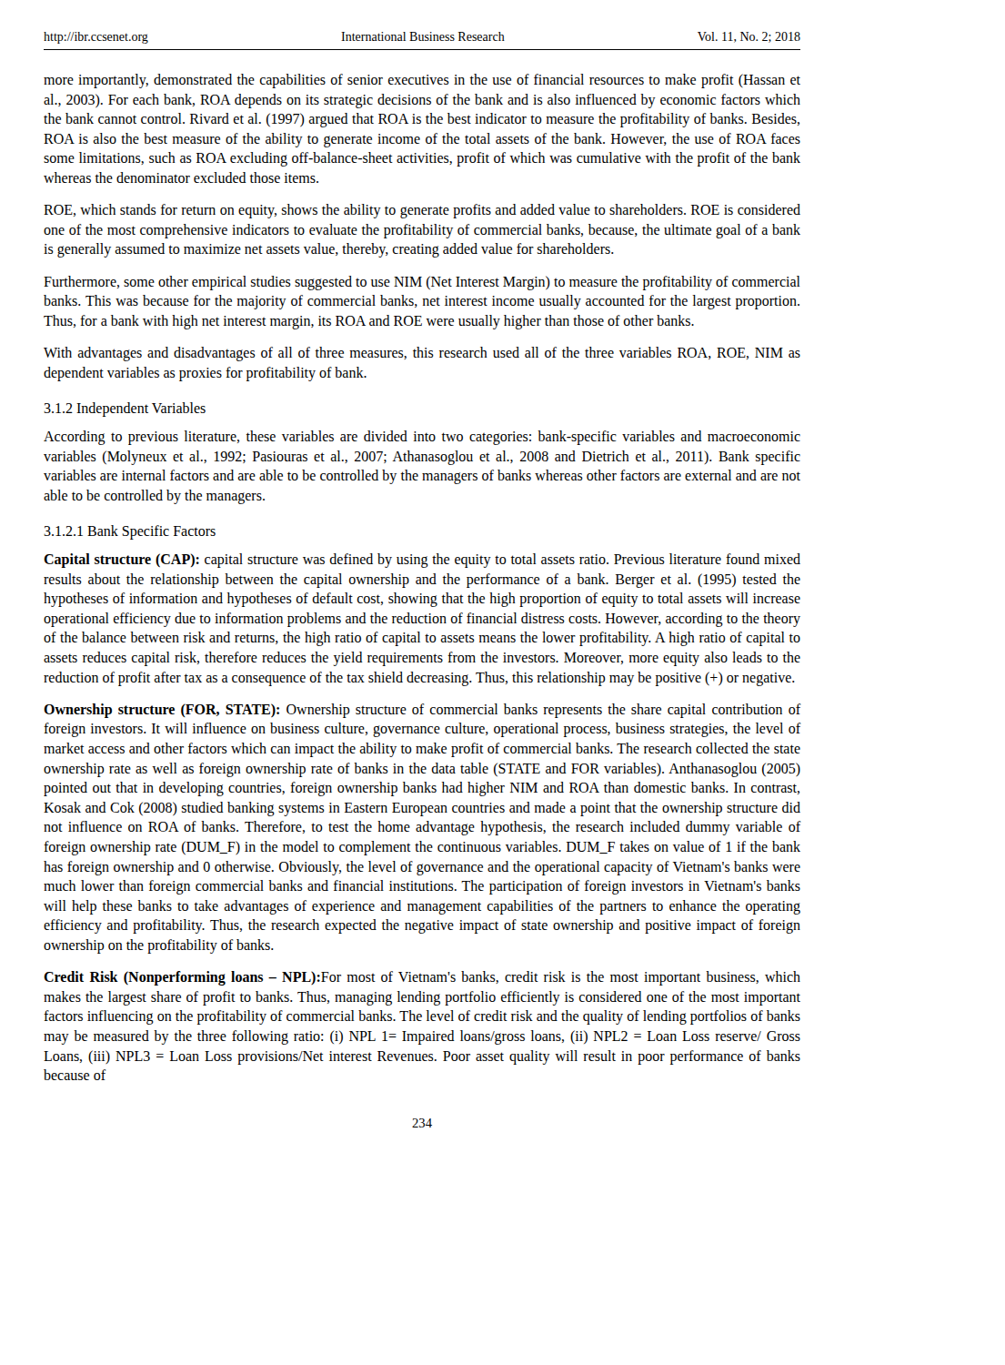http://ibr.ccsenet.org International Business Research Vol. 11, No. 2; 2018
more importantly, demonstrated the capabilities of senior executives in the use of financial resources to make profit (Hassan et al., 2003). For each bank, ROA depends on its strategic decisions of the bank and is also influenced by economic factors which the bank cannot control. Rivard et al. (1997) argued that ROA is the best indicator to measure the profitability of banks. Besides, ROA is also the best measure of the ability to generate income of the total assets of the bank. However, the use of ROA faces some limitations, such as ROA excluding off-balance-sheet activities, profit of which was cumulative with the profit of the bank whereas the denominator excluded those items.
ROE, which stands for return on equity, shows the ability to generate profits and added value to shareholders. ROE is considered one of the most comprehensive indicators to evaluate the profitability of commercial banks, because, the ultimate goal of a bank is generally assumed to maximize net assets value, thereby, creating added value for shareholders.
Furthermore, some other empirical studies suggested to use NIM (Net Interest Margin) to measure the profitability of commercial banks. This was because for the majority of commercial banks, net interest income usually accounted for the largest proportion. Thus, for a bank with high net interest margin, its ROA and ROE were usually higher than those of other banks.
With advantages and disadvantages of all of three measures, this research used all of the three variables ROA, ROE, NIM as dependent variables as proxies for profitability of bank.
3.1.2 Independent Variables
According to previous literature, these variables are divided into two categories: bank-specific variables and macroeconomic variables (Molyneux et al., 1992; Pasiouras et al., 2007; Athanasoglou et al., 2008 and Dietrich et al., 2011). Bank specific variables are internal factors and are able to be controlled by the managers of banks whereas other factors are external and are not able to be controlled by the managers.
3.1.2.1 Bank Specific Factors
Capital structure (CAP): capital structure was defined by using the equity to total assets ratio. Previous literature found mixed results about the relationship between the capital ownership and the performance of a bank. Berger et al. (1995) tested the hypotheses of information and hypotheses of default cost, showing that the high proportion of equity to total assets will increase operational efficiency due to information problems and the reduction of financial distress costs. However, according to the theory of the balance between risk and returns, the high ratio of capital to assets means the lower profitability. A high ratio of capital to assets reduces capital risk, therefore reduces the yield requirements from the investors. Moreover, more equity also leads to the reduction of profit after tax as a consequence of the tax shield decreasing. Thus, this relationship may be positive (+) or negative.
Ownership structure (FOR, STATE): Ownership structure of commercial banks represents the share capital contribution of foreign investors. It will influence on business culture, governance culture, operational process, business strategies, the level of market access and other factors which can impact the ability to make profit of commercial banks. The research collected the state ownership rate as well as foreign ownership rate of banks in the data table (STATE and FOR variables). Anthanasoglou (2005) pointed out that in developing countries, foreign ownership banks had higher NIM and ROA than domestic banks. In contrast, Kosak and Cok (2008) studied banking systems in Eastern European countries and made a point that the ownership structure did not influence on ROA of banks. Therefore, to test the home advantage hypothesis, the research included dummy variable of foreign ownership rate (DUM_F) in the model to complement the continuous variables. DUM_F takes on value of 1 if the bank has foreign ownership and 0 otherwise. Obviously, the level of governance and the operational capacity of Vietnam's banks were much lower than foreign commercial banks and financial institutions. The participation of foreign investors in Vietnam's banks will help these banks to take advantages of experience and management capabilities of the partners to enhance the operating efficiency and profitability. Thus, the research expected the negative impact of state ownership and positive impact of foreign ownership on the profitability of banks.
Credit Risk (Nonperforming loans – NPL): For most of Vietnam's banks, credit risk is the most important business, which makes the largest share of profit to banks. Thus, managing lending portfolio efficiently is considered one of the most important factors influencing on the profitability of commercial banks. The level of credit risk and the quality of lending portfolios of banks may be measured by the three following ratio: (i) NPL 1= Impaired loans/gross loans, (ii) NPL2 = Loan Loss reserve/ Gross Loans, (iii) NPL3 = Loan Loss provisions/Net interest Revenues. Poor asset quality will result in poor performance of banks because of
234